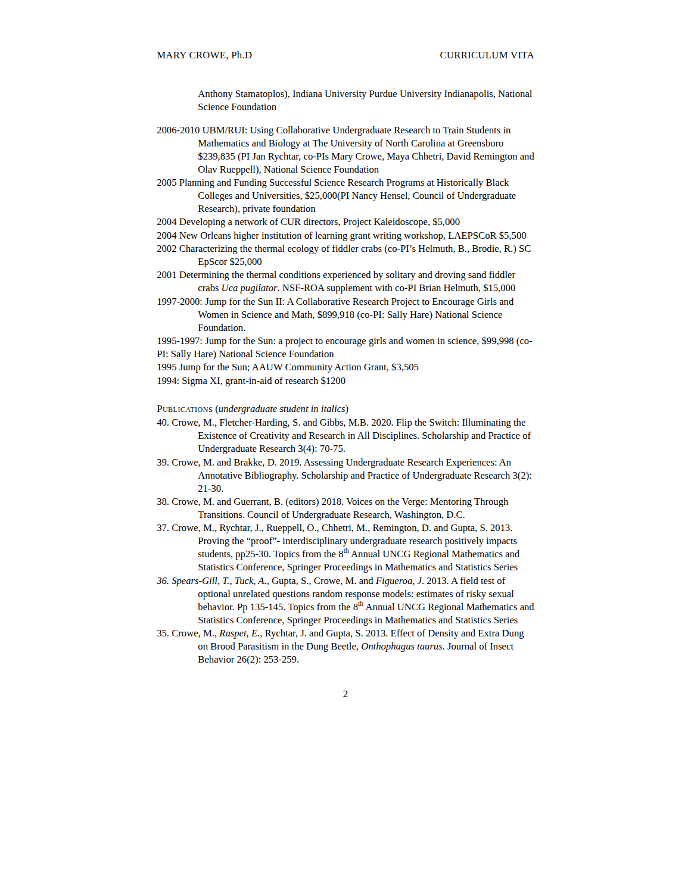MARY CROWE, Ph.D CURRICULUM VITA
Anthony Stamatoplos), Indiana University Purdue University Indianapolis, National Science Foundation
2006-2010 UBM/RUI: Using Collaborative Undergraduate Research to Train Students in Mathematics and Biology at The University of North Carolina at Greensboro $239,835 (PI Jan Rychtar, co-PIs Mary Crowe, Maya Chhetri, David Remington and Olav Rueppell), National Science Foundation
2005 Planning and Funding Successful Science Research Programs at Historically Black Colleges and Universities, $25,000(PI Nancy Hensel, Council of Undergraduate Research), private foundation
2004 Developing a network of CUR directors, Project Kaleidoscope, $5,000
2004 New Orleans higher institution of learning grant writing workshop, LAEPSCoR $5,500
2002 Characterizing the thermal ecology of fiddler crabs (co-PI’s Helmuth, B., Brodie, R.) SC EpScor $25,000
2001 Determining the thermal conditions experienced by solitary and droving sand fiddler crabs Uca pugilator. NSF-ROA supplement with co-PI Brian Helmuth, $15,000
1997-2000: Jump for the Sun II: A Collaborative Research Project to Encourage Girls and Women in Science and Math, $899,918 (co-PI: Sally Hare) National Science Foundation.
1995-1997: Jump for the Sun: a project to encourage girls and women in science, $99,998 (co-PI: Sally Hare) National Science Foundation
1995 Jump for the Sun; AAUW Community Action Grant, $3,505
1994: Sigma XI, grant-in-aid of research $1200
Publications (undergraduate student in italics)
40. Crowe, M., Fletcher-Harding, S. and Gibbs, M.B. 2020. Flip the Switch: Illuminating the Existence of Creativity and Research in All Disciplines. Scholarship and Practice of Undergraduate Research 3(4): 70-75.
39. Crowe, M. and Brakke, D. 2019. Assessing Undergraduate Research Experiences: An Annotative Bibliography. Scholarship and Practice of Undergraduate Research 3(2): 21-30.
38. Crowe, M. and Guerrant, B. (editors) 2018. Voices on the Verge: Mentoring Through Transitions. Council of Undergraduate Research, Washington, D.C.
37. Crowe, M., Rychtar, J., Rueppell, O., Chhetri, M., Remington, D. and Gupta, S. 2013. Proving the “proof”- interdisciplinary undergraduate research positively impacts students, pp25-30. Topics from the 8th Annual UNCG Regional Mathematics and Statistics Conference, Springer Proceedings in Mathematics and Statistics Series
36. Spears-Gill, T., Tuck, A., Gupta, S., Crowe, M. and Figueroa, J. 2013. A field test of optional unrelated questions random response models: estimates of risky sexual behavior. Pp 135-145. Topics from the 8th Annual UNCG Regional Mathematics and Statistics Conference, Springer Proceedings in Mathematics and Statistics Series
35. Crowe, M., Raspet, E., Rychtar, J. and Gupta, S. 2013. Effect of Density and Extra Dung on Brood Parasitism in the Dung Beetle, Onthophagus taurus. Journal of Insect Behavior 26(2): 253-259.
2